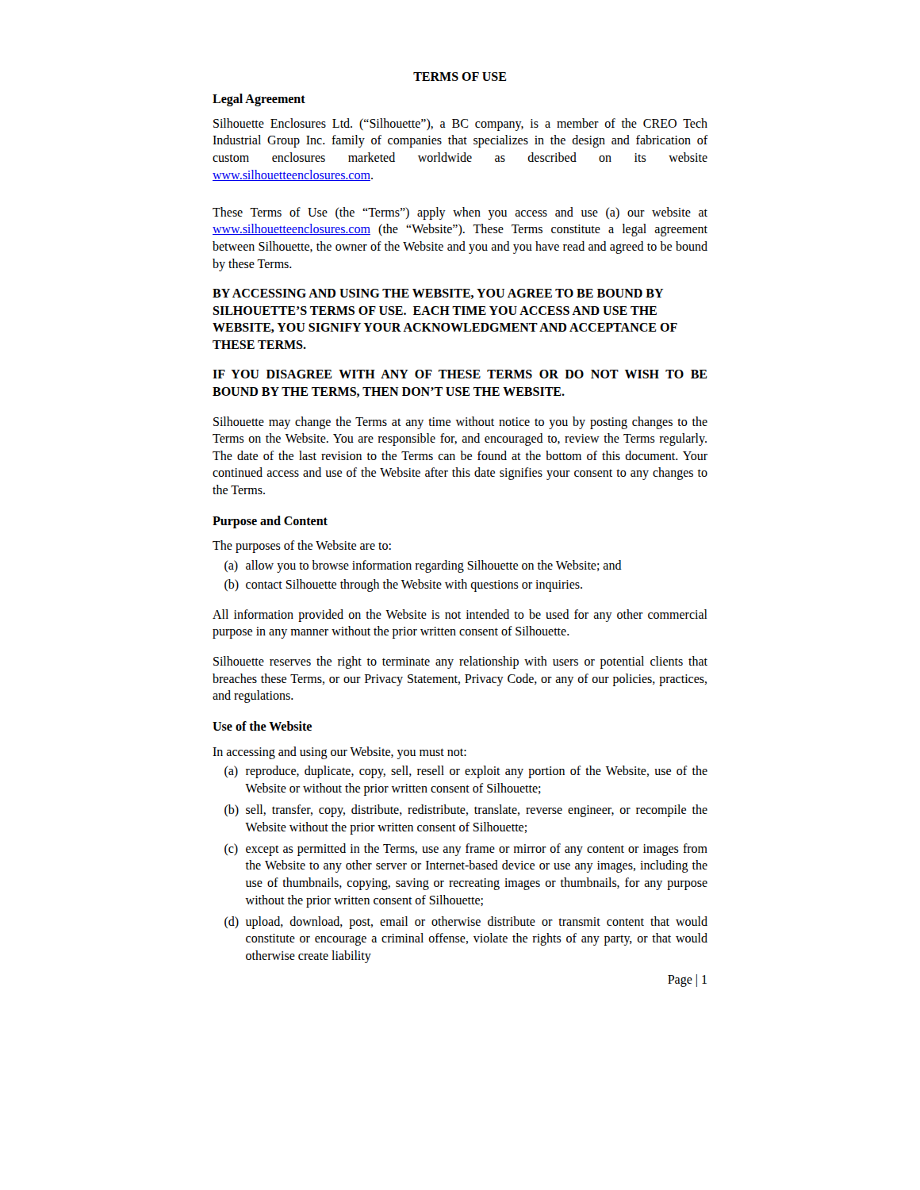TERMS OF USE
Legal Agreement
Silhouette Enclosures Ltd. (“Silhouette”), a BC company, is a member of the CREO Tech Industrial Group Inc. family of companies that specializes in the design and fabrication of custom enclosures marketed worldwide as described on its website www.silhouetteenclosures.com.
These Terms of Use (the “Terms”) apply when you access and use (a) our website at www.silhouetteenclosures.com (the “Website”). These Terms constitute a legal agreement between Silhouette, the owner of the Website and you and you have read and agreed to be bound by these Terms.
BY ACCESSING AND USING THE WEBSITE, YOU AGREE TO BE BOUND BY SILHOUETTE’S TERMS OF USE. EACH TIME YOU ACCESS AND USE THE WEBSITE, YOU SIGNIFY YOUR ACKNOWLEDGMENT AND ACCEPTANCE OF THESE TERMS.
IF YOU DISAGREE WITH ANY OF THESE TERMS OR DO NOT WISH TO BE BOUND BY THE TERMS, THEN DON’T USE THE WEBSITE.
Silhouette may change the Terms at any time without notice to you by posting changes to the Terms on the Website. You are responsible for, and encouraged to, review the Terms regularly. The date of the last revision to the Terms can be found at the bottom of this document. Your continued access and use of the Website after this date signifies your consent to any changes to the Terms.
Purpose and Content
The purposes of the Website are to:
(a) allow you to browse information regarding Silhouette on the Website; and
(b) contact Silhouette through the Website with questions or inquiries.
All information provided on the Website is not intended to be used for any other commercial purpose in any manner without the prior written consent of Silhouette.
Silhouette reserves the right to terminate any relationship with users or potential clients that breaches these Terms, or our Privacy Statement, Privacy Code, or any of our policies, practices, and regulations.
Use of the Website
In accessing and using our Website, you must not:
(a) reproduce, duplicate, copy, sell, resell or exploit any portion of the Website, use of the Website or without the prior written consent of Silhouette;
(b) sell, transfer, copy, distribute, redistribute, translate, reverse engineer, or recompile the Website without the prior written consent of Silhouette;
(c) except as permitted in the Terms, use any frame or mirror of any content or images from the Website to any other server or Internet-based device or use any images, including the use of thumbnails, copying, saving or recreating images or thumbnails, for any purpose without the prior written consent of Silhouette;
(d) upload, download, post, email or otherwise distribute or transmit content that would constitute or encourage a criminal offense, violate the rights of any party, or that would otherwise create liability
Page | 1